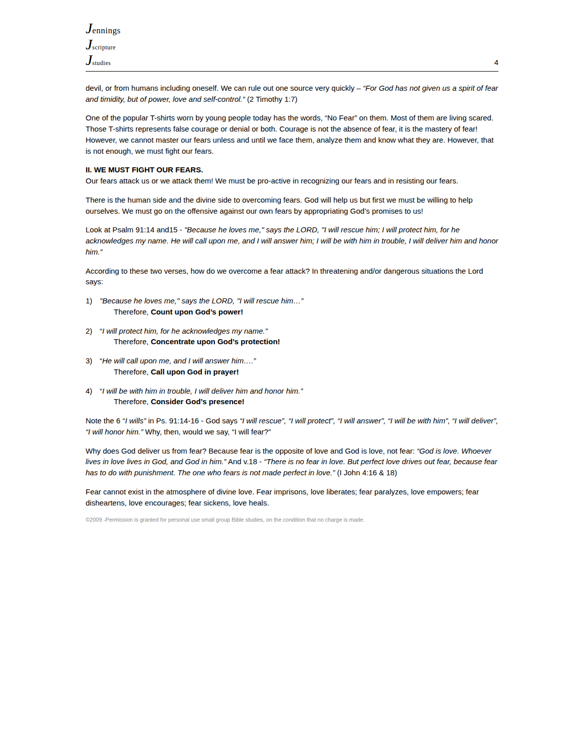Jennings
Jscripture
Jstudies
4
devil, or from humans including oneself. We can rule out one source very quickly – “For God has not given us a spirit of fear and timidity, but of power, love and self-control.” (2 Timothy 1:7)
One of the popular T-shirts worn by young people today has the words, “No Fear” on them. Most of them are living scared. Those T-shirts represents false courage or denial or both. Courage is not the absence of fear, it is the mastery of fear! However, we cannot master our fears unless and until we face them, analyze them and know what they are. However, that is not enough, we must fight our fears.
II. WE MUST FIGHT OUR FEARS.
Our fears attack us or we attack them! We must be pro-active in recognizing our fears and in resisting our fears.
There is the human side and the divine side to overcoming fears. God will help us but first we must be willing to help ourselves. We must go on the offensive against our own fears by appropriating God’s promises to us!
Look at Psalm 91:14 and15 - "Because he loves me," says the LORD, "I will rescue him; I will protect him, for he acknowledges my name. He will call upon me, and I will answer him; I will be with him in trouble, I will deliver him and honor him.”
According to these two verses, how do we overcome a fear attack? In threatening and/or dangerous situations the Lord says:
1) "Because he loves me," says the LORD, "I will rescue him…” Therefore, Count upon God’s power!
2) “I will protect him, for he acknowledges my name.” Therefore, Concentrate upon God’s protection!
3) “He will call upon me, and I will answer him….” Therefore, Call upon God in prayer!
4) “I will be with him in trouble, I will deliver him and honor him.” Therefore, Consider God’s presence!
Note the 6 “I wills” in Ps. 91:14-16 - God says “I will rescue”, “I will protect”, “I will answer”, “I will be with him”, “I will deliver”, “I will honor him.” Why, then, would we say, “I will fear?”
Why does God deliver us from fear? Because fear is the opposite of love and God is love, not fear: “God is love. Whoever lives in love lives in God, and God in him.” And v.18 - “There is no fear in love. But perfect love drives out fear, because fear has to do with punishment. The one who fears is not made perfect in love.” (I John 4:16 & 18)
Fear cannot exist in the atmosphere of divine love. Fear imprisons, love liberates; fear paralyzes, love empowers; fear disheartens, love encourages; fear sickens, love heals.
©2009 -Permission is granted for personal use small group Bible studies, on the condition that no charge is made.